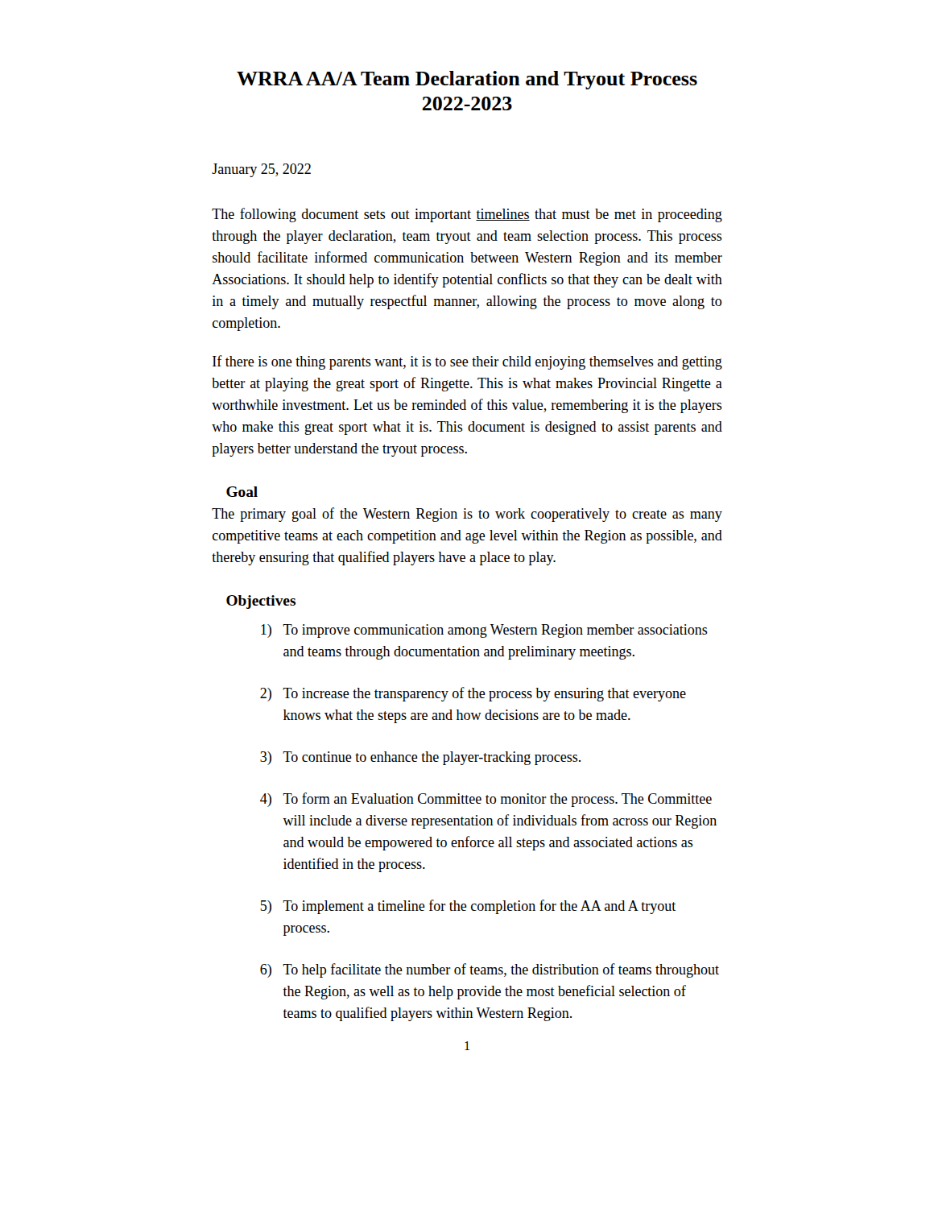WRRA AA/A Team Declaration and Tryout Process 2022-2023
January 25, 2022
The following document sets out important timelines that must be met in proceeding through the player declaration, team tryout and team selection process. This process should facilitate informed communication between Western Region and its member Associations. It should help to identify potential conflicts so that they can be dealt with in a timely and mutually respectful manner, allowing the process to move along to completion.
If there is one thing parents want, it is to see their child enjoying themselves and getting better at playing the great sport of Ringette. This is what makes Provincial Ringette a worthwhile investment. Let us be reminded of this value, remembering it is the players who make this great sport what it is. This document is designed to assist parents and players better understand the tryout process.
Goal
The primary goal of the Western Region is to work cooperatively to create as many competitive teams at each competition and age level within the Region as possible, and thereby ensuring that qualified players have a place to play.
Objectives
To improve communication among Western Region member associations and teams through documentation and preliminary meetings.
To increase the transparency of the process by ensuring that everyone knows what the steps are and how decisions are to be made.
To continue to enhance the player-tracking process.
To form an Evaluation Committee to monitor the process. The Committee will include a diverse representation of individuals from across our Region and would be empowered to enforce all steps and associated actions as identified in the process.
To implement a timeline for the completion for the AA and A tryout process.
To help facilitate the number of teams, the distribution of teams throughout the Region, as well as to help provide the most beneficial selection of teams to qualified players within Western Region.
1